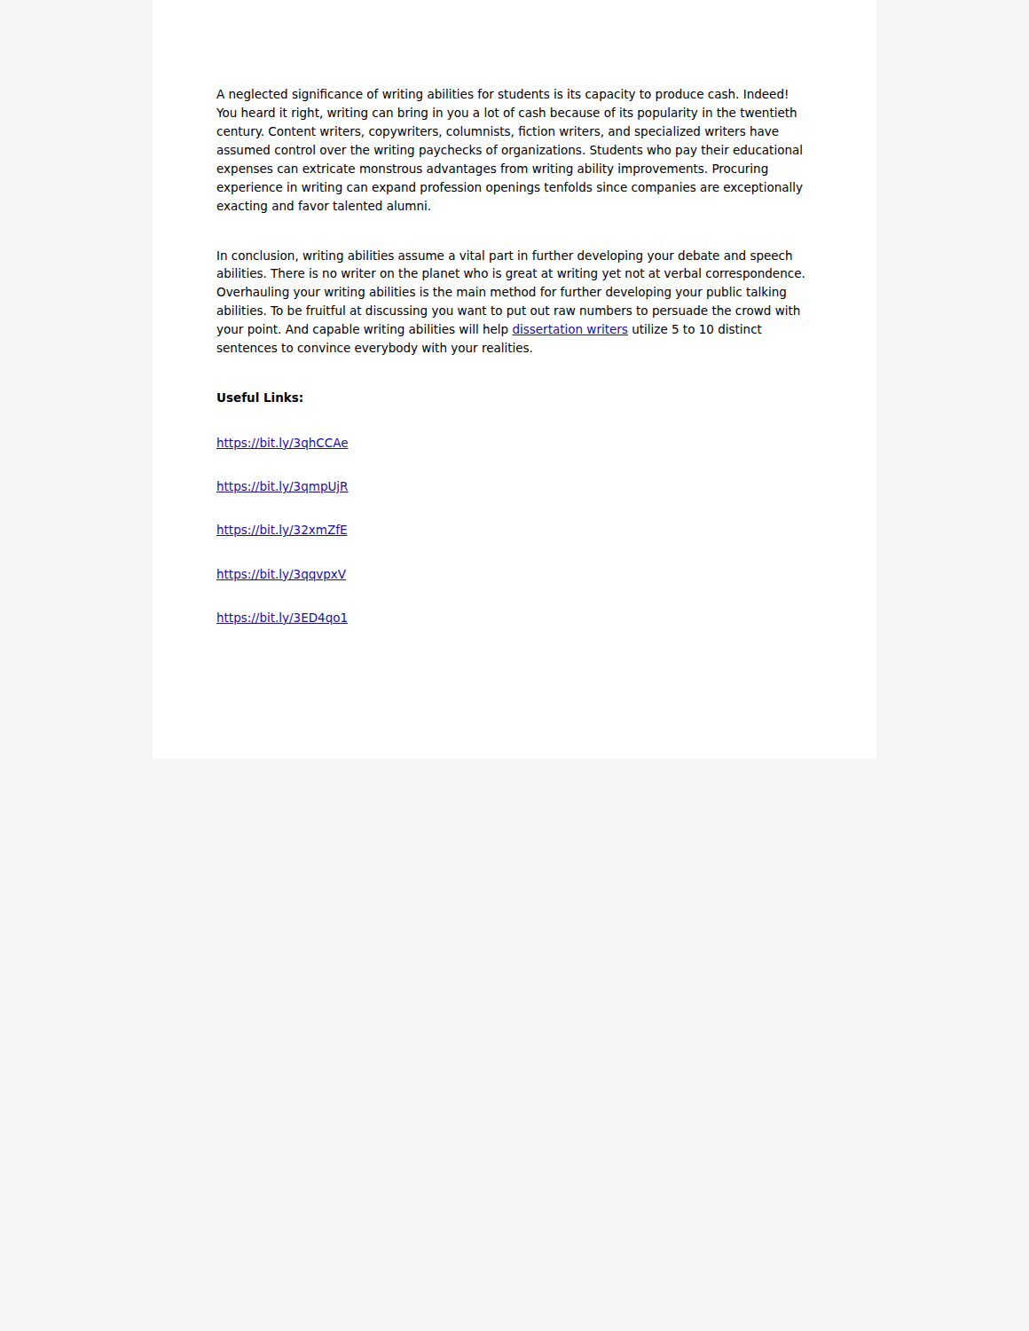A neglected significance of writing abilities for students is its capacity to produce cash. Indeed! You heard it right, writing can bring in you a lot of cash because of its popularity in the twentieth century. Content writers, copywriters, columnists, fiction writers, and specialized writers have assumed control over the writing paychecks of organizations. Students who pay their educational expenses can extricate monstrous advantages from writing ability improvements. Procuring experience in writing can expand profession openings tenfolds since companies are exceptionally exacting and favor talented alumni.
In conclusion, writing abilities assume a vital part in further developing your debate and speech abilities. There is no writer on the planet who is great at writing yet not at verbal correspondence. Overhauling your writing abilities is the main method for further developing your public talking abilities. To be fruitful at discussing you want to put out raw numbers to persuade the crowd with your point. And capable writing abilities will help dissertation writers utilize 5 to 10 distinct sentences to convince everybody with your realities.
Useful Links:
https://bit.ly/3qhCCAe
https://bit.ly/3qmpUjR
https://bit.ly/32xmZfE
https://bit.ly/3qqvpxV
https://bit.ly/3ED4qo1